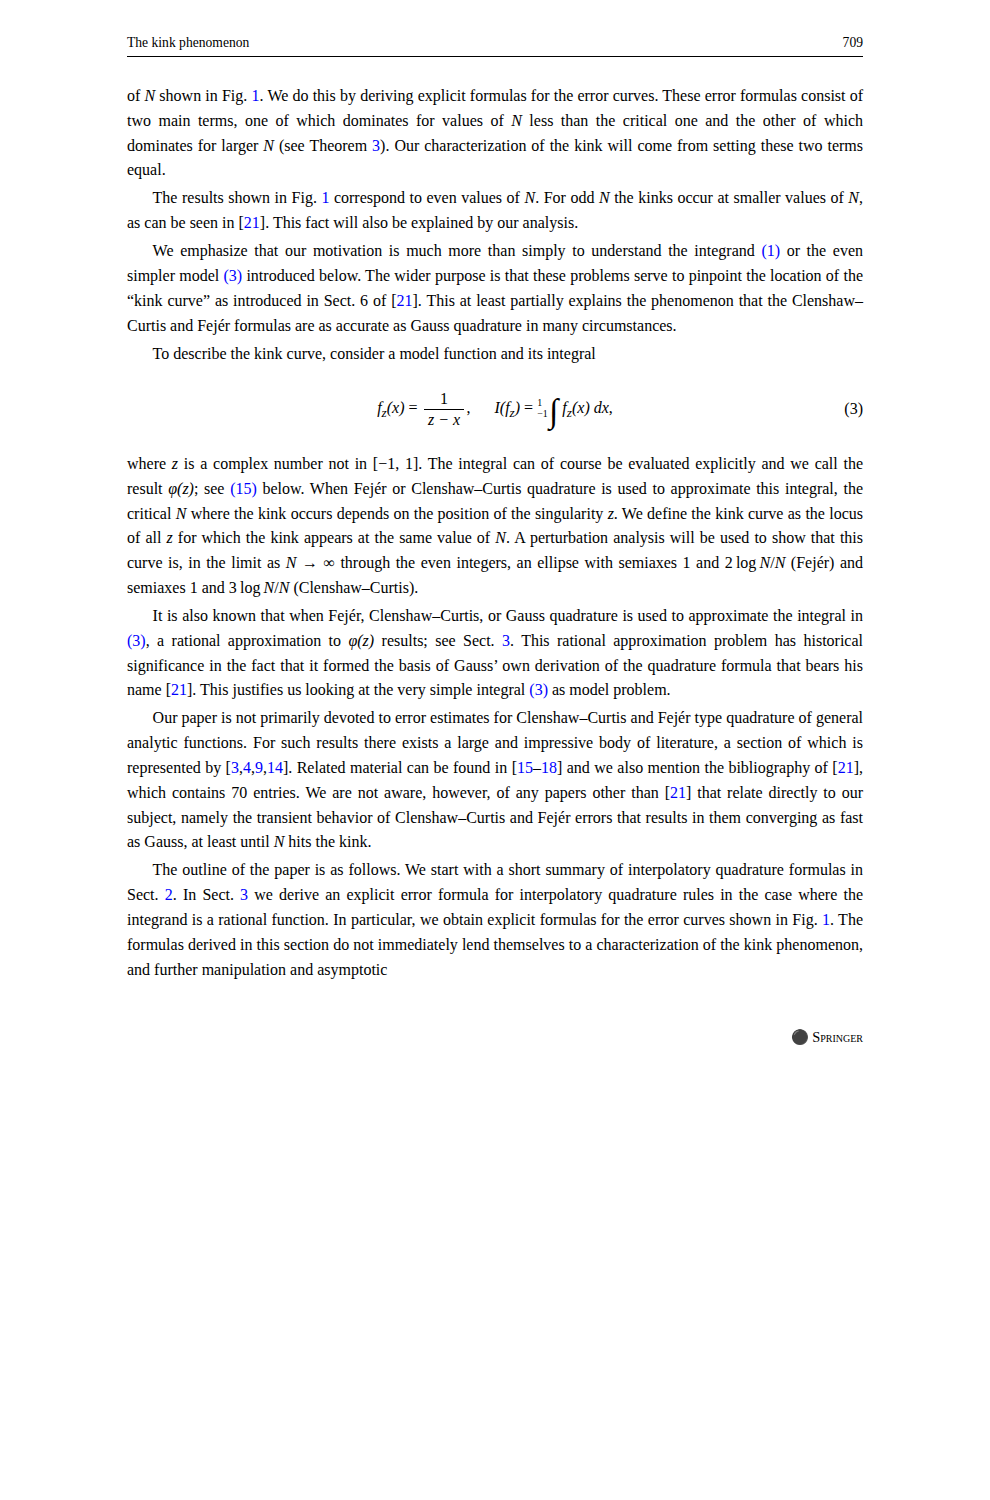The kink phenomenon 709
of N shown in Fig. 1. We do this by deriving explicit formulas for the error curves. These error formulas consist of two main terms, one of which dominates for values of N less than the critical one and the other of which dominates for larger N (see Theorem 3). Our characterization of the kink will come from setting these two terms equal.
The results shown in Fig. 1 correspond to even values of N. For odd N the kinks occur at smaller values of N, as can be seen in [21]. This fact will also be explained by our analysis.
We emphasize that our motivation is much more than simply to understand the integrand (1) or the even simpler model (3) introduced below. The wider purpose is that these problems serve to pinpoint the location of the “kink curve” as introduced in Sect. 6 of [21]. This at least partially explains the phenomenon that the Clenshaw–Curtis and Fejér formulas are as accurate as Gauss quadrature in many circumstances.
To describe the kink curve, consider a model function and its integral
fz(x) = 1 z − x, I(fz) = 1−1∫ fz(x) dx, (3)
where z is a complex number not in [−1, 1]. The integral can of course be evaluated explicitly and we call the result φ(z); see (15) below. When Fejér or Clenshaw–Curtis quadrature is used to approximate this integral, the critical N where the kink occurs depends on the position of the singularity z. We define the kink curve as the locus of all z for which the kink appears at the same value of N. A perturbation analysis will be used to show that this curve is, in the limit as N → ∞ through the even integers, an ellipse with semiaxes 1 and 2 log N/N (Fejér) and semiaxes 1 and 3 log N/N (Clenshaw–Curtis).
It is also known that when Fejér, Clenshaw–Curtis, or Gauss quadrature is used to approximate the integral in (3), a rational approximation to φ(z) results; see Sect. 3. This rational approximation problem has historical significance in the fact that it formed the basis of Gauss’ own derivation of the quadrature formula that bears his name [21]. This justifies us looking at the very simple integral (3) as model problem.
Our paper is not primarily devoted to error estimates for Clenshaw–Curtis and Fejér type quadrature of general analytic functions. For such results there exists a large and impressive body of literature, a section of which is represented by [3,4,9,14]. Related material can be found in [15–18] and we also mention the bibliography of [21], which contains 70 entries. We are not aware, however, of any papers other than [21] that relate directly to our subject, namely the transient behavior of Clenshaw–Curtis and Fejér errors that results in them converging as fast as Gauss, at least until N hits the kink.
The outline of the paper is as follows. We start with a short summary of interpolatory quadrature formulas in Sect. 2. In Sect. 3 we derive an explicit error formula for interpolatory quadrature rules in the case where the integrand is a rational function. In particular, we obtain explicit formulas for the error curves shown in Fig. 1. The formulas derived in this section do not immediately lend themselves to a characterization of the kink phenomenon, and further manipulation and asymptotic
⚫ Springer